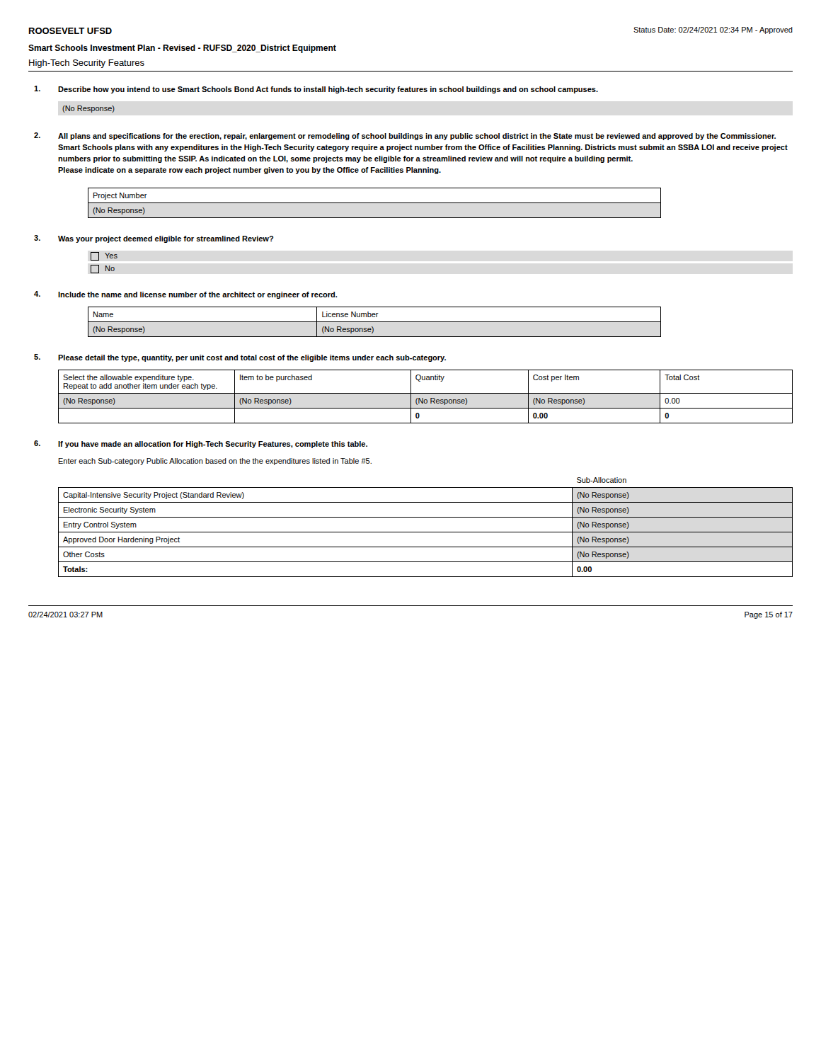ROOSEVELT UFSD
Status Date: 02/24/2021 02:34 PM - Approved
Smart Schools Investment Plan - Revised - RUFSD_2020_District Equipment
High-Tech Security Features
Describe how you intend to use Smart Schools Bond Act funds to install high-tech security features in school buildings and on school campuses.
(No Response)
All plans and specifications for the erection, repair, enlargement or remodeling of school buildings in any public school district in the State must be reviewed and approved by the Commissioner. Smart Schools plans with any expenditures in the High-Tech Security category require a project number from the Office of Facilities Planning. Districts must submit an SSBA LOI and receive project numbers prior to submitting the SSIP. As indicated on the LOI, some projects may be eligible for a streamlined review and will not require a building permit.
Please indicate on a separate row each project number given to you by the Office of Facilities Planning.
| Project Number |
| --- |
| (No Response) |
Was your project deemed eligible for streamlined Review?
Yes
No
Include the name and license number of the architect or engineer of record.
| Name | License Number |
| --- | --- |
| (No Response) | (No Response) |
Please detail the type, quantity, per unit cost and total cost of the eligible items under each sub-category.
| Select the allowable expenditure type. Repeat to add another item under each type. | Item to be purchased | Quantity | Cost per Item | Total Cost |
| --- | --- | --- | --- | --- |
| (No Response) | (No Response) | (No Response) | (No Response) | 0.00 |
| | | 0 | 0.00 | 0 |
If you have made an allocation for High-Tech Security Features, complete this table.
Enter each Sub-category Public Allocation based on the the expenditures listed in Table #5.
| | Sub-Allocation |
| Capital-Intensive Security Project (Standard Review) | (No Response) |
| Electronic Security System | (No Response) |
| Entry Control System | (No Response) |
| Approved Door Hardening Project | (No Response) |
| Other Costs | (No Response) |
| Totals: | 0.00 |
02/24/2021 03:27 PM
Page 15 of 17